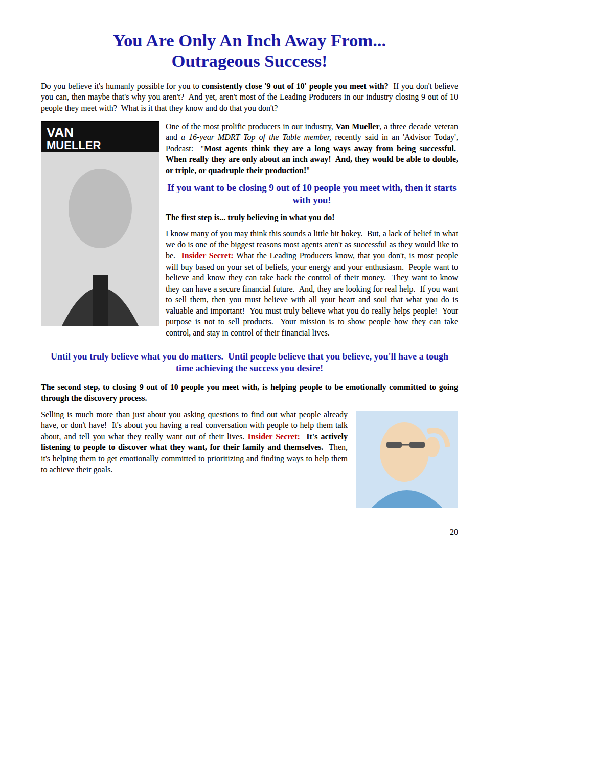You Are Only An Inch Away From...
Outrageous Success!
Do you believe it's humanly possible for you to consistently close '9 out of 10' people you meet with? If you don't believe you can, then maybe that's why you aren't? And yet, aren't most of the Leading Producers in our industry closing 9 out of 10 people they meet with? What is it that they know and do that you don't?
One of the most prolific producers in our industry, Van Mueller, a three decade veteran and a 16-year MDRT Top of the Table member, recently said in an 'Advisor Today', Podcast: "Most agents think they are a long ways away from being successful. When really they are only about an inch away! And, they would be able to double, or triple, or quadruple their production!"
If you want to be closing 9 out of 10 people you meet with, then it starts with you!
The first step is... truly believing in what you do!
I know many of you may think this sounds a little bit hokey. But, a lack of belief in what we do is one of the biggest reasons most agents aren't as successful as they would like to be. Insider Secret: What the Leading Producers know, that you don't, is most people will buy based on your set of beliefs, your energy and your enthusiasm. People want to believe and know they can take back the control of their money. They want to know they can have a secure financial future. And, they are looking for real help. If you want to sell them, then you must believe with all your heart and soul that what you do is valuable and important! You must truly believe what you do really helps people! Your purpose is not to sell products. Your mission is to show people how they can take control, and stay in control of their financial lives.
Until you truly believe what you do matters. Until people believe that you believe, you'll have a tough time achieving the success you desire!
The second step, to closing 9 out of 10 people you meet with, is helping people to be emotionally committed to going through the discovery process.
Selling is much more than just about you asking questions to find out what people already have, or don't have! It's about you having a real conversation with people to help them talk about, and tell you what they really want out of their lives. Insider Secret: It's actively listening to people to discover what they want, for their family and themselves. Then, it's helping them to get emotionally committed to prioritizing and finding ways to help them to achieve their goals.
20